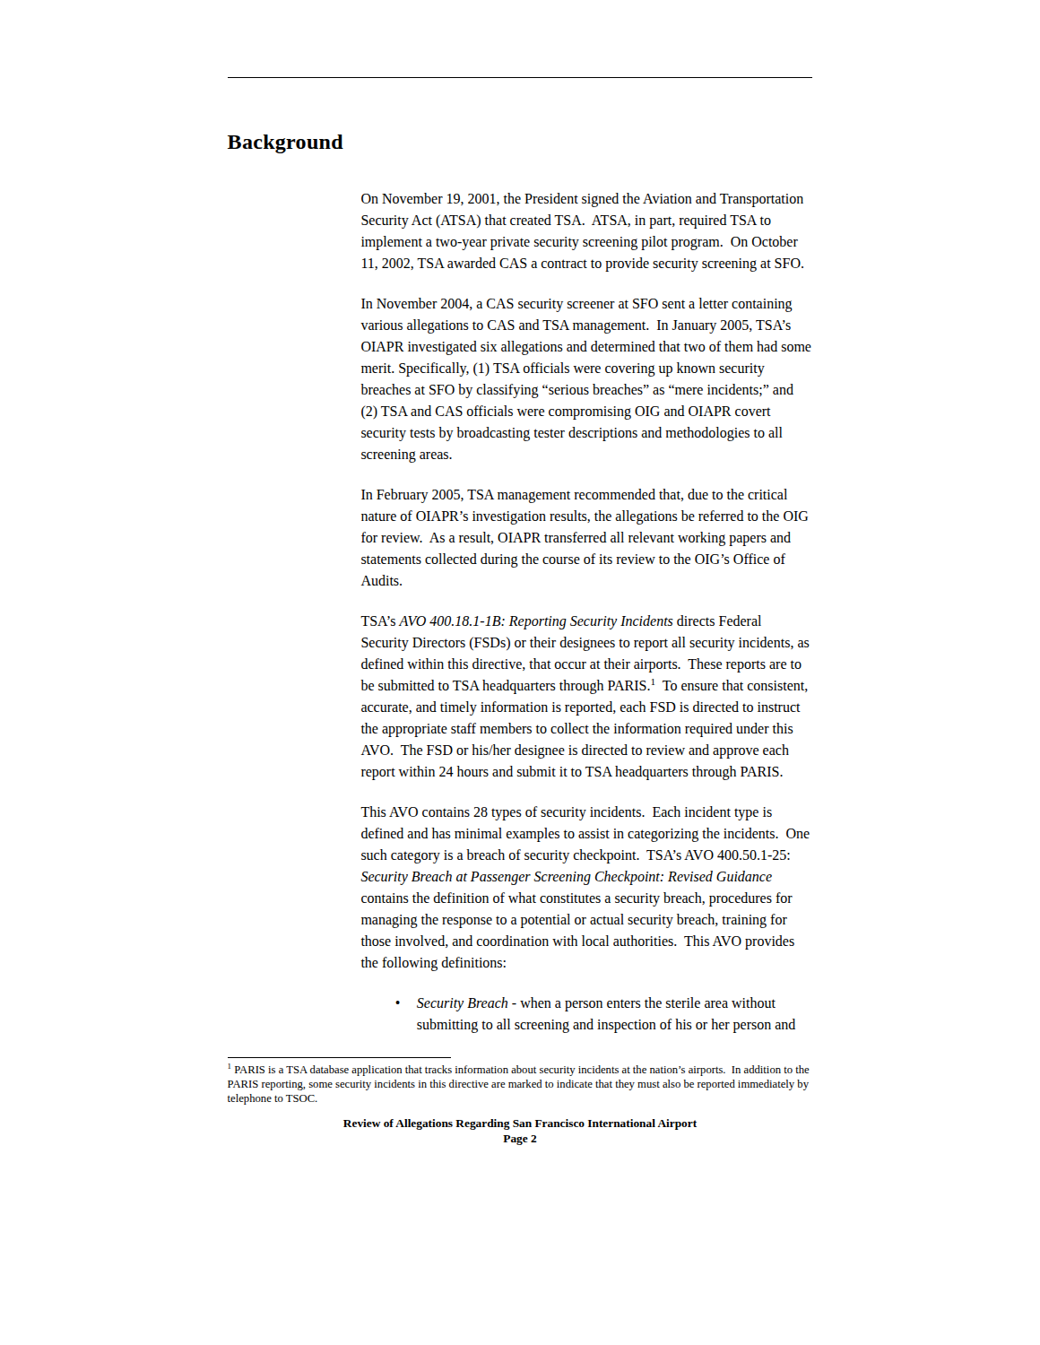Background
On November 19, 2001, the President signed the Aviation and Transportation Security Act (ATSA) that created TSA. ATSA, in part, required TSA to implement a two-year private security screening pilot program. On October 11, 2002, TSA awarded CAS a contract to provide security screening at SFO.
In November 2004, a CAS security screener at SFO sent a letter containing various allegations to CAS and TSA management. In January 2005, TSA’s OIAPR investigated six allegations and determined that two of them had some merit. Specifically, (1) TSA officials were covering up known security breaches at SFO by classifying “serious breaches” as “mere incidents;” and (2) TSA and CAS officials were compromising OIG and OIAPR covert security tests by broadcasting tester descriptions and methodologies to all screening areas.
In February 2005, TSA management recommended that, due to the critical nature of OIAPR’s investigation results, the allegations be referred to the OIG for review. As a result, OIAPR transferred all relevant working papers and statements collected during the course of its review to the OIG’s Office of Audits.
TSA’s AVO 400.18.1-1B: Reporting Security Incidents directs Federal Security Directors (FSDs) or their designees to report all security incidents, as defined within this directive, that occur at their airports. These reports are to be submitted to TSA headquarters through PARIS.1 To ensure that consistent, accurate, and timely information is reported, each FSD is directed to instruct the appropriate staff members to collect the information required under this AVO. The FSD or his/her designee is directed to review and approve each report within 24 hours and submit it to TSA headquarters through PARIS.
This AVO contains 28 types of security incidents. Each incident type is defined and has minimal examples to assist in categorizing the incidents. One such category is a breach of security checkpoint. TSA’s AVO 400.50.1-25: Security Breach at Passenger Screening Checkpoint: Revised Guidance contains the definition of what constitutes a security breach, procedures for managing the response to a potential or actual security breach, training for those involved, and coordination with local authorities. This AVO provides the following definitions:
Security Breach - when a person enters the sterile area without submitting to all screening and inspection of his or her person and
1 PARIS is a TSA database application that tracks information about security incidents at the nation’s airports. In addition to the PARIS reporting, some security incidents in this directive are marked to indicate that they must also be reported immediately by telephone to TSOC.
Review of Allegations Regarding San Francisco International Airport
Page 2